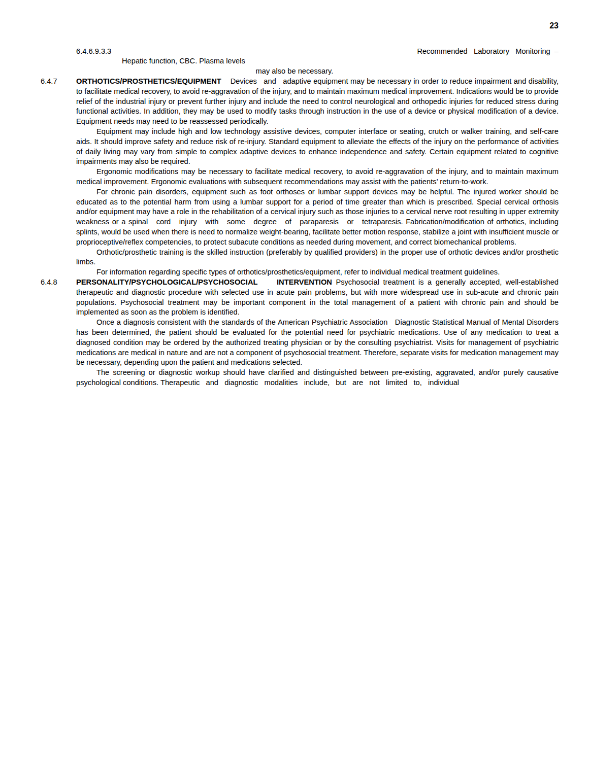23
6.4.6.9.3.3
Recommended Laboratory Monitoring –
Hepatic function, CBC. Plasma levels
may also be necessary.
6.4.7
ORTHOTICS/PROSTHETICS/EQUIPMENT Devices and adaptive equipment may be necessary in order to reduce impairment and disability, to facilitate medical recovery, to avoid re-aggravation of the injury, and to maintain maximum medical improvement. Indications would be to provide relief of the industrial injury or prevent further injury and include the need to control neurological and orthopedic injuries for reduced stress during functional activities. In addition, they may be used to modify tasks through instruction in the use of a device or physical modification of a device. Equipment needs may need to be reassessed periodically.
Equipment may include high and low technology assistive devices, computer interface or seating, crutch or walker training, and self-care aids. It should improve safety and reduce risk of re-injury. Standard equipment to alleviate the effects of the injury on the performance of activities of daily living may vary from simple to complex adaptive devices to enhance independence and safety. Certain equipment related to cognitive impairments may also be required.
Ergonomic modifications may be necessary to facilitate medical recovery, to avoid re-aggravation of the injury, and to maintain maximum medical improvement. Ergonomic evaluations with subsequent recommendations may assist with the patients’ return-to-work.
For chronic pain disorders, equipment such as foot orthoses or lumbar support devices may be helpful. The injured worker should be educated as to the potential harm from using a lumbar support for a period of time greater than which is prescribed. Special cervical orthosis and/or equipment may have a role in the rehabilitation of a cervical injury such as those injuries to a cervical nerve root resulting in upper extremity weakness or a spinal cord injury with some degree of paraparesis or tetraparesis. Fabrication/modification of orthotics, including splints, would be used when there is need to normalize weight-bearing, facilitate better motion response, stabilize a joint with insufficient muscle or proprioceptive/reflex competencies, to protect subacute conditions as needed during movement, and correct biomechanical problems.
Orthotic/prosthetic training is the skilled instruction (preferably by qualified providers) in the proper use of orthotic devices and/or prosthetic limbs.
For information regarding specific types of orthotics/prosthetics/equipment, refer to individual medical treatment guidelines.
6.4.8
PERSONALITY/PSYCHOLOGICAL/PSYCHOSOCIAL INTERVENTION Psychosocial treatment is a generally accepted, well-established therapeutic and diagnostic procedure with selected use in acute pain problems, but with more widespread use in sub-acute and chronic pain populations. Psychosocial treatment may be important component in the total management of a patient with chronic pain and should be implemented as soon as the problem is identified.
Once a diagnosis consistent with the standards of the American Psychiatric Association Diagnostic Statistical Manual of Mental Disorders has been determined, the patient should be evaluated for the potential need for psychiatric medications. Use of any medication to treat a diagnosed condition may be ordered by the authorized treating physician or by the consulting psychiatrist. Visits for management of psychiatric medications are medical in nature and are not a component of psychosocial treatment. Therefore, separate visits for medication management may be necessary, depending upon the patient and medications selected.
The screening or diagnostic workup should have clarified and distinguished between pre-existing, aggravated, and/or purely causative psychological conditions. Therapeutic and diagnostic modalities include, but are not limited to, individual